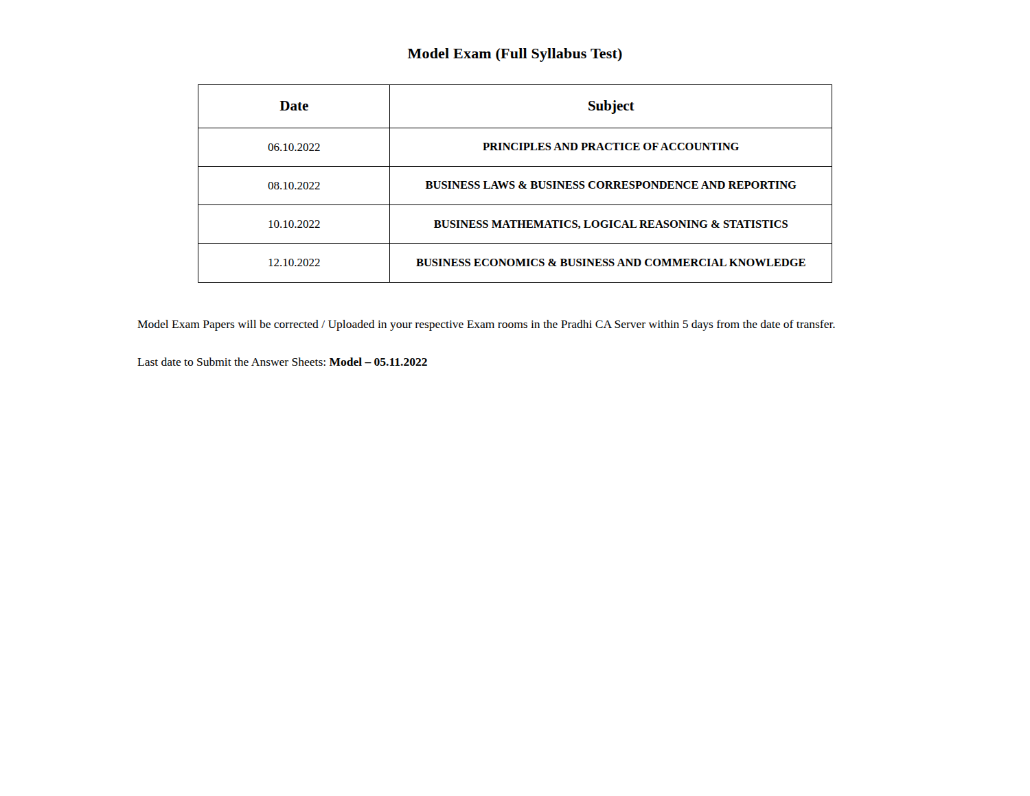Model Exam (Full Syllabus Test)
| Date | Subject |
| --- | --- |
| 06.10.2022 | PRINCIPLES AND PRACTICE OF ACCOUNTING |
| 08.10.2022 | BUSINESS LAWS & BUSINESS CORRESPONDENCE AND REPORTING |
| 10.10.2022 | BUSINESS MATHEMATICS, LOGICAL REASONING & STATISTICS |
| 12.10.2022 | BUSINESS ECONOMICS & BUSINESS AND COMMERCIAL KNOWLEDGE |
Model Exam Papers will be corrected / Uploaded in your respective Exam rooms in the Pradhi CA Server within 5 days from the date of transfer.
Last date to Submit the Answer Sheets: Model – 05.11.2022